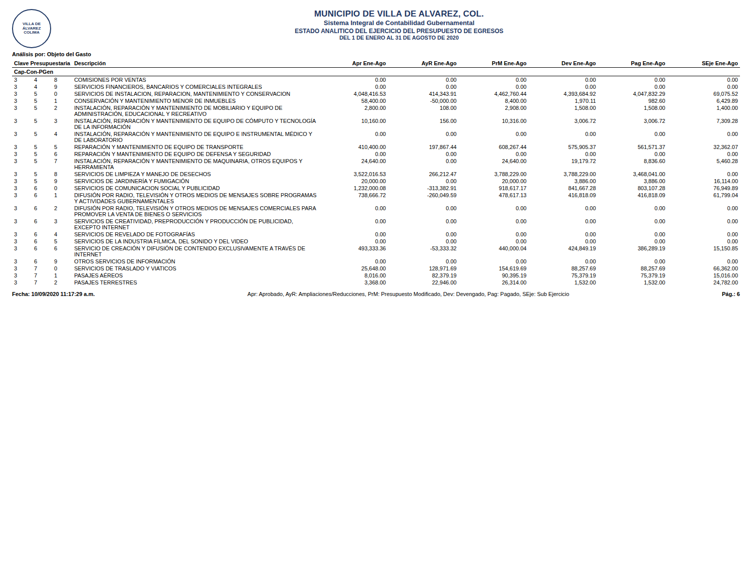VILLA DE
ÁLVAREZ
COLIMA
MUNICIPIO DE VILLA DE ALVAREZ, COL.
Sistema Integral de Contabilidad Gubernamental
ESTADO ANALITICO DEL EJERCICIO DEL PRESUPUESTO DE EGRESOS
DEL 1 DE ENERO AL 31 DE AGOSTO DE 2020
Análisis por: Objeto del Gasto
| Clave Presupuestaria | Descripción | Apr Ene-Ago | AyR Ene-Ago | PrM Ene-Ago | Dev Ene-Ago | Pag Ene-Ago | SEje Ene-Ago |
| --- | --- | --- | --- | --- | --- | --- | --- |
| Cap-Con-PGen | | | | | | | |
| 3 | 4 | 8 | COMISIONES POR VENTAS | 0.00 | 0.00 | 0.00 | 0.00 | 0.00 | 0.00 |
| 3 | 4 | 9 | SERVICIOS FINANCIEROS, BANCARIOS Y COMERCIALES INTEGRALES | 0.00 | 0.00 | 0.00 | 0.00 | 0.00 | 0.00 |
| 3 | 5 | 0 | SERVICIOS DE INSTALACION, REPARACION, MANTENIMIENTO Y CONSERVACION | 4,048,416.53 | 414,343.91 | 4,462,760.44 | 4,393,684.92 | 4,047,832.29 | 69,075.52 |
| 3 | 5 | 1 | CONSERVACIÓN Y MANTENIMIENTO MENOR DE INMUEBLES | 58,400.00 | -50,000.00 | 8,400.00 | 1,970.11 | 982.60 | 6,429.89 |
| 3 | 5 | 2 | INSTALACIÓN, REPARACIÓN Y MANTENIMIENTO DE MOBILIARIO Y EQUIPO DE ADMINISTRACIÓN, EDUCACIONAL Y RECREATIVO | 2,800.00 | 108.00 | 2,908.00 | 1,508.00 | 1,508.00 | 1,400.00 |
| 3 | 5 | 3 | INSTALACIÓN, REPARACIÓN Y MANTENIMIENTO DE EQUIPO DE CÓMPUTO Y TECNOLOGÍA DE LA INFORMACIÓN | 10,160.00 | 156.00 | 10,316.00 | 3,006.72 | 3,006.72 | 7,309.28 |
| 3 | 5 | 4 | INSTALACIÓN, REPARACIÓN Y MANTENIMIENTO DE EQUIPO E INSTRUMENTAL MÉDICO Y DE LABORATORIO | 0.00 | 0.00 | 0.00 | 0.00 | 0.00 | 0.00 |
| 3 | 5 | 5 | REPARACIÓN Y MANTENIMIENTO DE EQUIPO DE TRANSPORTE | 410,400.00 | 197,867.44 | 608,267.44 | 575,905.37 | 561,571.37 | 32,362.07 |
| 3 | 5 | 6 | REPARACIÓN Y MANTENIMIENTO DE EQUIPO DE DEFENSA Y SEGURIDAD | 0.00 | 0.00 | 0.00 | 0.00 | 0.00 | 0.00 |
| 3 | 5 | 7 | INSTALACIÓN, REPARACIÓN Y MANTENIMIENTO DE MAQUINARIA, OTROS EQUIPOS Y HERRAMIENTA | 24,640.00 | 0.00 | 24,640.00 | 19,179.72 | 8,836.60 | 5,460.28 |
| 3 | 5 | 8 | SERVICIOS DE LIMPIEZA Y MANEJO DE DESECHOS | 3,522,016.53 | 266,212.47 | 3,788,229.00 | 3,788,229.00 | 3,468,041.00 | 0.00 |
| 3 | 5 | 9 | SERVICIOS DE JARDINERÍA Y FUMIGACIÓN | 20,000.00 | 0.00 | 20,000.00 | 3,886.00 | 3,886.00 | 16,114.00 |
| 3 | 6 | 0 | SERVICIOS DE COMUNICACION SOCIAL Y PUBLICIDAD | 1,232,000.08 | -313,382.91 | 918,617.17 | 841,667.28 | 803,107.28 | 76,949.89 |
| 3 | 6 | 1 | DIFUSIÓN POR RADIO, TELEVISIÓN Y OTROS MEDIOS DE MENSAJES SOBRE PROGRAMAS Y ACTIVIDADES GUBERNAMENTALES | 738,666.72 | -260,049.59 | 478,617.13 | 416,818.09 | 416,818.09 | 61,799.04 |
| 3 | 6 | 2 | DIFUSIÓN POR RADIO, TELEVISIÓN Y OTROS MEDIOS DE MENSAJES COMERCIALES PARA PROMOVER LA VENTA DE BIENES O SERVICIOS | 0.00 | 0.00 | 0.00 | 0.00 | 0.00 | 0.00 |
| 3 | 6 | 3 | SERVICIOS DE CREATIVIDAD, PREPRODUCCIÓN Y PRODUCCIÓN DE PUBLICIDAD, EXCEPTO INTERNET | 0.00 | 0.00 | 0.00 | 0.00 | 0.00 | 0.00 |
| 3 | 6 | 4 | SERVICIOS DE REVELADO DE FOTOGRAFÍAS | 0.00 | 0.00 | 0.00 | 0.00 | 0.00 | 0.00 |
| 3 | 6 | 5 | SERVICIOS DE LA INDUSTRIA FÍLMICA, DEL SONIDO Y DEL VIDEO | 0.00 | 0.00 | 0.00 | 0.00 | 0.00 | 0.00 |
| 3 | 6 | 6 | SERVICIO DE CREACIÓN Y DIFUSIÓN DE CONTENIDO EXCLUSIVAMENTE A TRAVÉS DE INTERNET | 493,333.36 | -53,333.32 | 440,000.04 | 424,849.19 | 386,289.19 | 15,150.85 |
| 3 | 6 | 9 | OTROS SERVICIOS DE INFORMACIÓN | 0.00 | 0.00 | 0.00 | 0.00 | 0.00 | 0.00 |
| 3 | 7 | 0 | SERVICIOS DE TRASLADO Y VIATICOS | 25,648.00 | 128,971.69 | 154,619.69 | 88,257.69 | 88,257.69 | 66,362.00 |
| 3 | 7 | 1 | PASAJES AÉREOS | 8,016.00 | 82,379.19 | 90,395.19 | 75,379.19 | 75,379.19 | 15,016.00 |
| 3 | 7 | 2 | PASAJES TERRESTRES | 3,368.00 | 22,946.00 | 26,314.00 | 1,532.00 | 1,532.00 | 24,782.00 |
Fecha: 10/09/2020 11:17:29 a.m.
Apr: Aprobado, AyR: Ampliaciones/Reducciones, PrM: Presupuesto Modificado, Dev: Devengado, Pag: Pagado, SEje: Sub Ejercicio
Pág.: 6